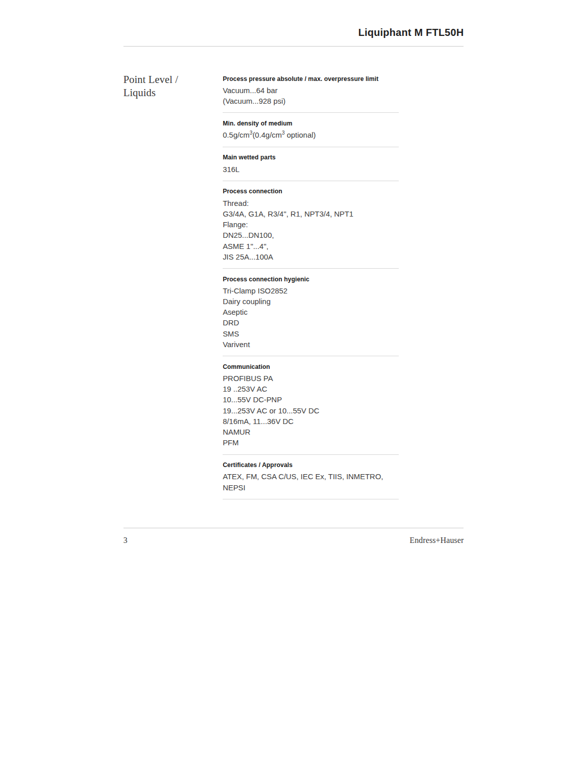Liquiphant M FTL50H
Point Level / Liquids
Process pressure absolute / max. overpressure limit
Vacuum...64 bar
(Vacuum...928 psi)
Min. density of medium
0.5g/cm3(0.4g/cm3 optional)
Main wetted parts
316L
Process connection
Thread:
G3/4A, G1A, R3/4", R1, NPT3/4, NPT1
Flange:
DN25...DN100,
ASME 1"...4",
JIS 25A...100A
Process connection hygienic
Tri-Clamp ISO2852
Dairy coupling
Aseptic
DRD
SMS
Varivent
Communication
PROFIBUS PA
19 ..253V AC
10...55V DC-PNP
19...253V AC or 10...55V DC
8/16mA, 11...36V DC
NAMUR
PFM
Certificates / Approvals
ATEX, FM, CSA C/US, IEC Ex, TIIS, INMETRO, NEPSI
3
Endress+Hauser